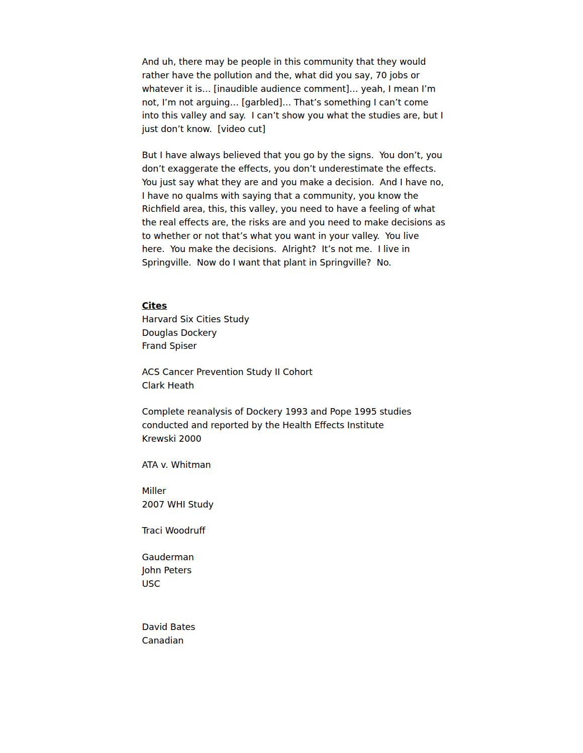And uh, there may be people in this community that they would rather have the pollution and the, what did you say, 70 jobs or whatever it is… [inaudible audience comment]… yeah, I mean I’m not, I’m not arguing… [garbled]… That’s something I can’t come into this valley and say. I can’t show you what the studies are, but I just don’t know. [video cut]
But I have always believed that you go by the signs. You don’t, you don’t exaggerate the effects, you don’t underestimate the effects. You just say what they are and you make a decision. And I have no, I have no qualms with saying that a community, you know the Richfield area, this, this valley, you need to have a feeling of what the real effects are, the risks are and you need to make decisions as to whether or not that’s what you want in your valley. You live here. You make the decisions. Alright? It’s not me. I live in Springville. Now do I want that plant in Springville? No.
Cites
Harvard Six Cities Study
Douglas Dockery
Frand Spiser
ACS Cancer Prevention Study II Cohort
Clark Heath
Complete reanalysis of Dockery 1993 and Pope 1995 studies conducted and reported by the Health Effects Institute
Krewski 2000
ATA v. Whitman
Miller
2007 WHI Study
Traci Woodruff
Gauderman
John Peters
USC
David Bates
Canadian